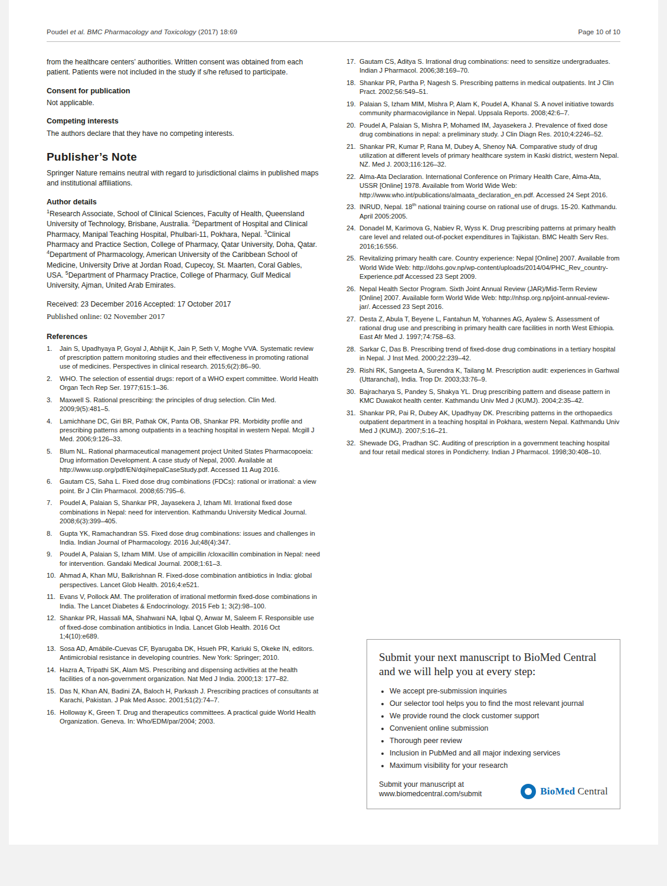Poudel et al. BMC Pharmacology and Toxicology (2017) 18:69
Page 10 of 10
from the healthcare centers’ authorities. Written consent was obtained from each patient. Patients were not included in the study if s/he refused to participate.
Consent for publication
Not applicable.
Competing interests
The authors declare that they have no competing interests.
Publisher’s Note
Springer Nature remains neutral with regard to jurisdictional claims in published maps and institutional affiliations.
Author details
1Research Associate, School of Clinical Sciences, Faculty of Health, Queensland University of Technology, Brisbane, Australia. 2Department of Hospital and Clinical Pharmacy, Manipal Teaching Hospital, Phulbari-11, Pokhara, Nepal. 3Clinical Pharmacy and Practice Section, College of Pharmacy, Qatar University, Doha, Qatar. 4Department of Pharmacology, American University of the Caribbean School of Medicine, University Drive at Jordan Road, Cupecoy, St. Maarten, Coral Gables, USA. 5Department of Pharmacy Practice, College of Pharmacy, Gulf Medical University, Ajman, United Arab Emirates.
Received: 23 December 2016 Accepted: 17 October 2017
Published online: 02 November 2017
References
Jain S, Upadhyaya P, Goyal J, Abhijit K, Jain P, Seth V, Moghe VVA. Systematic review of prescription pattern monitoring studies and their effectiveness in promoting rational use of medicines. Perspectives in clinical research. 2015;6(2):86–90.
WHO. The selection of essential drugs: report of a WHO expert committee. World Health Organ Tech Rep Ser. 1977;615:1–36.
Maxwell S. Rational prescribing: the principles of drug selection. Clin Med. 2009;9(5):481–5.
Lamichhane DC, Giri BR, Pathak OK, Panta OB, Shankar PR. Morbidity profile and prescribing patterns among outpatients in a teaching hospital in western Nepal. Mcgill J Med. 2006;9:126–33.
Blum NL. Rational pharmaceutical management project United States Pharmacopoeia: Drug information Development. A case study of Nepal, 2000. Available at http://www.usp.org/pdf/EN/dqi/nepalCaseStudy.pdf. Accessed 11 Aug 2016.
Gautam CS, Saha L. Fixed dose drug combinations (FDCs): rational or irrational: a view point. Br J Clin Pharmacol. 2008;65:795–6.
Poudel A, Palaian S, Shankar PR, Jayasekera J, Izham MI. Irrational fixed dose combinations in Nepal: need for intervention. Kathmandu University Medical Journal. 2008;6(3):399–405.
Gupta YK, Ramachandran SS. Fixed dose drug combinations: issues and challenges in India. Indian Journal of Pharmacology. 2016 Jul;48(4):347.
Poudel A, Palaian S, Izham MIM. Use of ampicillin /cloxacillin combination in Nepal: need for intervention. Gandaki Medical Journal. 2008;1:61–3.
Ahmad A, Khan MU, Balkrishnan R. Fixed-dose combination antibiotics in India: global perspectives. Lancet Glob Health. 2016;4:e521.
Evans V, Pollock AM. The proliferation of irrational metformin fixed-dose combinations in India. The Lancet Diabetes & Endocrinology. 2015 Feb 1; 3(2):98–100.
Shankar PR, Hassali MA, Shahwani NA, Iqbal Q, Anwar M, Saleem F. Responsible use of fixed-dose combination antibiotics in India. Lancet Glob Health. 2016 Oct 1;4(10):e689.
Sosa AD, Amábile-Cuevas CF, Byarugaba DK, Hsueh PR, Kariuki S, Okeke IN, editors. Antimicrobial resistance in developing countries. New York: Springer; 2010.
Hazra A, Tripathi SK, Alam MS. Prescribing and dispensing activities at the health facilities of a non-government organization. Nat Med J India. 2000;13: 177–82.
Das N, Khan AN, Badini ZA, Baloch H, Parkash J. Prescribing practices of consultants at Karachi, Pakistan. J Pak Med Assoc. 2001;51(2):74–7.
Holloway K, Green T. Drug and therapeutics committees. A practical guide World Health Organization. Geneva. In: Who/EDM/par/2004; 2003.
Gautam CS, Aditya S. Irrational drug combinations: need to sensitize undergraduates. Indian J Pharmacol. 2006;38:169–70.
Shankar PR, Partha P, Nagesh S. Prescribing patterns in medical outpatients. Int J Clin Pract. 2002;56:549–51.
Palaian S, Izham MIM, Mishra P, Alam K, Poudel A, Khanal S. A novel initiative towards community pharmacovigilance in Nepal. Uppsala Reports. 2008;42:6–7.
Poudel A, Palaian S, Mishra P, Mohamed IM, Jayasekera J. Prevalence of fixed dose drug combinations in nepal: a preliminary study. J Clin Diagn Res. 2010;4:2246–52.
Shankar PR, Kumar P, Rana M, Dubey A, Shenoy NA. Comparative study of drug utilization at different levels of primary healthcare system in Kaski district, western Nepal. NZ. Med J. 2003;116:126–32.
Alma-Ata Declaration. International Conference on Primary Health Care, Alma-Ata, USSR [Online] 1978. Available from World Wide Web: http://www.who.int/publications/almaata_declaration_en.pdf. Accessed 24 Sept 2016.
INRUD, Nepal. 18th national training course on rational use of drugs. 15-20. Kathmandu. April 2005:2005.
Donadel M, Karimova G, Nabiev R, Wyss K. Drug prescribing patterns at primary health care level and related out-of-pocket expenditures in Tajikistan. BMC Health Serv Res. 2016;16:556.
Revitalizing primary health care. Country experience: Nepal [Online] 2007. Available from World Wide Web: http://dohs.gov.np/wp-content/uploads/2014/04/PHC_Rev_country-Experience.pdf Accessed 23 Sept 2009.
Nepal Health Sector Program. Sixth Joint Annual Review (JAR)/Mid-Term Review [Online] 2007. Available form World Wide Web: http://nhsp.org.np/joint-annual-review-jar/. Accessed 23 Sept 2016.
Desta Z, Abula T, Beyene L, Fantahun M, Yohannes AG, Ayalew S. Assessment of rational drug use and prescribing in primary health care facilities in north West Ethiopia. East Afr Med J. 1997;74:758–63.
Sarkar C, Das B. Prescribing trend of fixed-dose drug combinations in a tertiary hospital in Nepal. J Inst Med. 2000;22:239–42.
Rishi RK, Sangeeta A, Surendra K, Tailang M. Prescription audit: experiences in Garhwal (Uttaranchal), India. Trop Dr. 2003;33:76–9.
Bajracharya S, Pandey S, Shakya YL. Drug prescribing pattern and disease pattern in KMC Duwakot health center. Kathmandu Univ Med J (KUMJ). 2004;2:35–42.
Shankar PR, Pai R, Dubey AK, Upadhyay DK. Prescribing patterns in the orthopaedics outpatient department in a teaching hospital in Pokhara, western Nepal. Kathmandu Univ Med J (KUMJ). 2007;5:16–21.
Shewade DG, Pradhan SC. Auditing of prescription in a government teaching hospital and four retail medical stores in Pondicherry. Indian J Pharmacol. 1998;30:408–10.
Submit your next manuscript to BioMed Central
and we will help you at every step:
We accept pre-submission inquiries
Our selector tool helps you to find the most relevant journal
We provide round the clock customer support
Convenient online submission
Thorough peer review
Inclusion in PubMed and all major indexing services
Maximum visibility for your research
Submit your manuscript at
www.biomedcentral.com/submit
BioMed Central